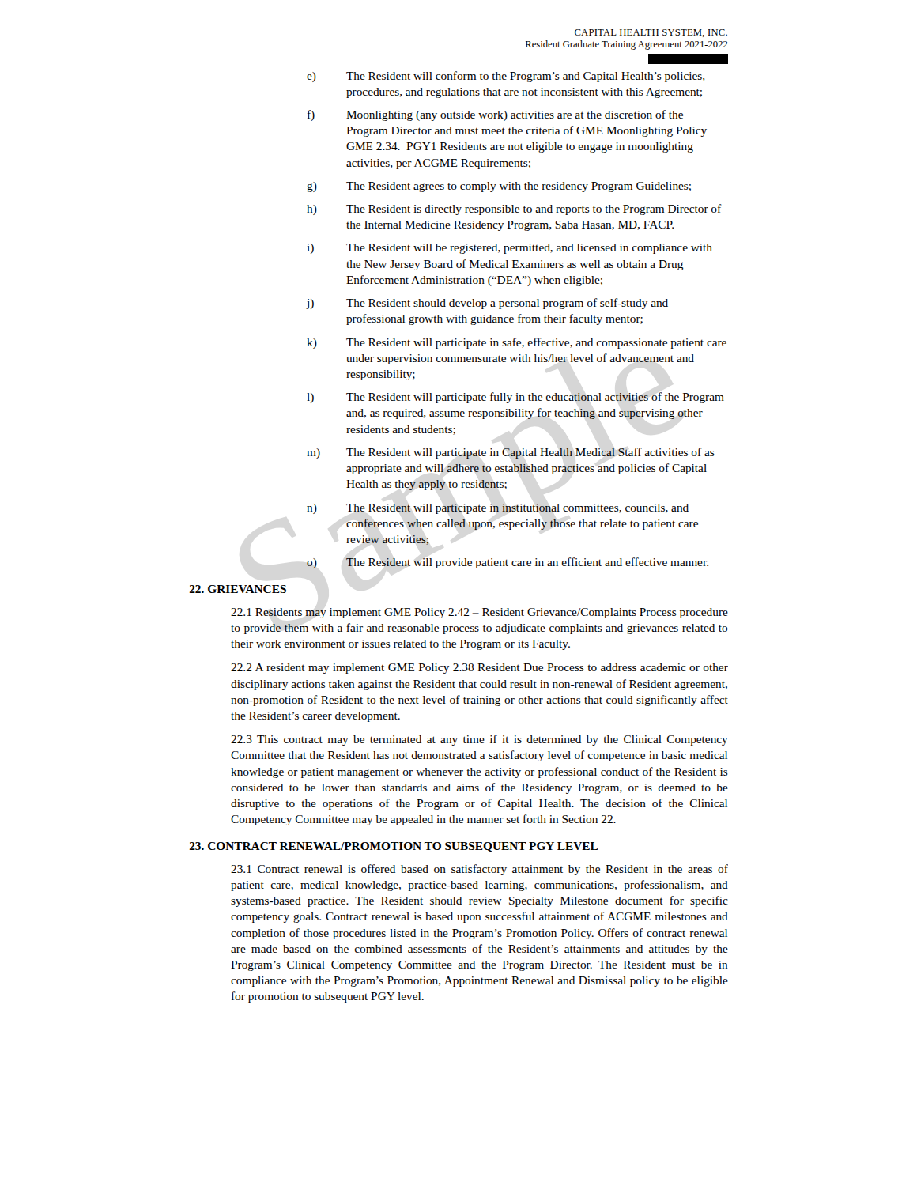CAPITAL HEALTH SYSTEM, INC.
Resident Graduate Training Agreement 2021-2022
Sample
e) The Resident will conform to the Program’s and Capital Health’s policies, procedures, and regulations that are not inconsistent with this Agreement;
f) Moonlighting (any outside work) activities are at the discretion of the Program Director and must meet the criteria of GME Moonlighting Policy GME 2.34. PGY1 Residents are not eligible to engage in moonlighting activities, per ACGME Requirements;
g) The Resident agrees to comply with the residency Program Guidelines;
h) The Resident is directly responsible to and reports to the Program Director of the Internal Medicine Residency Program, Saba Hasan, MD, FACP.
i) The Resident will be registered, permitted, and licensed in compliance with the New Jersey Board of Medical Examiners as well as obtain a Drug Enforcement Administration (“DEA”) when eligible;
j) The Resident should develop a personal program of self-study and professional growth with guidance from their faculty mentor;
k) The Resident will participate in safe, effective, and compassionate patient care under supervision commensurate with his/her level of advancement and responsibility;
l) The Resident will participate fully in the educational activities of the Program and, as required, assume responsibility for teaching and supervising other residents and students;
m) The Resident will participate in Capital Health Medical Staff activities of as appropriate and will adhere to established practices and policies of Capital Health as they apply to residents;
n) The Resident will participate in institutional committees, councils, and conferences when called upon, especially those that relate to patient care review activities;
o) The Resident will provide patient care in an efficient and effective manner.
22. GRIEVANCES
22.1 Residents may implement GME Policy 2.42 – Resident Grievance/Complaints Process procedure to provide them with a fair and reasonable process to adjudicate complaints and grievances related to their work environment or issues related to the Program or its Faculty.
22.2 A resident may implement GME Policy 2.38 Resident Due Process to address academic or other disciplinary actions taken against the Resident that could result in non-renewal of Resident agreement, non-promotion of Resident to the next level of training or other actions that could significantly affect the Resident’s career development.
22.3 This contract may be terminated at any time if it is determined by the Clinical Competency Committee that the Resident has not demonstrated a satisfactory level of competence in basic medical knowledge or patient management or whenever the activity or professional conduct of the Resident is considered to be lower than standards and aims of the Residency Program, or is deemed to be disruptive to the operations of the Program or of Capital Health. The decision of the Clinical Competency Committee may be appealed in the manner set forth in Section 22.
23. CONTRACT RENEWAL/PROMOTION TO SUBSEQUENT PGY LEVEL
23.1 Contract renewal is offered based on satisfactory attainment by the Resident in the areas of patient care, medical knowledge, practice-based learning, communications, professionalism, and systems-based practice. The Resident should review Specialty Milestone document for specific competency goals. Contract renewal is based upon successful attainment of ACGME milestones and completion of those procedures listed in the Program’s Promotion Policy. Offers of contract renewal are made based on the combined assessments of the Resident’s attainments and attitudes by the Program’s Clinical Competency Committee and the Program Director. The Resident must be in compliance with the Program’s Promotion, Appointment Renewal and Dismissal policy to be eligible for promotion to subsequent PGY level.